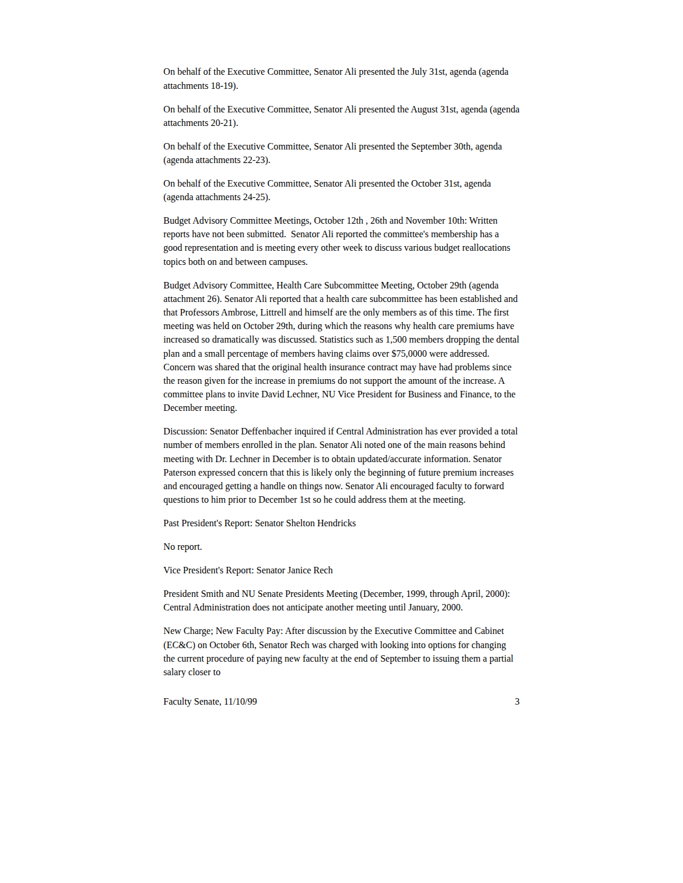On behalf of the Executive Committee, Senator Ali presented the July 31st, agenda (agenda attachments 18-19).
On behalf of the Executive Committee, Senator Ali presented the August 31st, agenda (agenda attachments 20-21).
On behalf of the Executive Committee, Senator Ali presented the September 30th, agenda (agenda attachments 22-23).
On behalf of the Executive Committee, Senator Ali presented the October 31st, agenda (agenda attachments 24-25).
Budget Advisory Committee Meetings, October 12th , 26th and November 10th: Written reports have not been submitted. Senator Ali reported the committee's membership has a good representation and is meeting every other week to discuss various budget reallocations topics both on and between campuses.
Budget Advisory Committee, Health Care Subcommittee Meeting, October 29th (agenda attachment 26). Senator Ali reported that a health care subcommittee has been established and that Professors Ambrose, Littrell and himself are the only members as of this time. The first meeting was held on October 29th, during which the reasons why health care premiums have increased so dramatically was discussed. Statistics such as 1,500 members dropping the dental plan and a small percentage of members having claims over $75,0000 were addressed. Concern was shared that the original health insurance contract may have had problems since the reason given for the increase in premiums do not support the amount of the increase. A committee plans to invite David Lechner, NU Vice President for Business and Finance, to the December meeting.
Discussion: Senator Deffenbacher inquired if Central Administration has ever provided a total number of members enrolled in the plan. Senator Ali noted one of the main reasons behind meeting with Dr. Lechner in December is to obtain updated/accurate information. Senator Paterson expressed concern that this is likely only the beginning of future premium increases and encouraged getting a handle on things now. Senator Ali encouraged faculty to forward questions to him prior to December 1st so he could address them at the meeting.
Past President's Report: Senator Shelton Hendricks
No report.
Vice President's Report: Senator Janice Rech
President Smith and NU Senate Presidents Meeting (December, 1999, through April, 2000): Central Administration does not anticipate another meeting until January, 2000.
New Charge; New Faculty Pay: After discussion by the Executive Committee and Cabinet (EC&C) on October 6th, Senator Rech was charged with looking into options for changing the current procedure of paying new faculty at the end of September to issuing them a partial salary closer to
Faculty Senate, 11/10/99 3